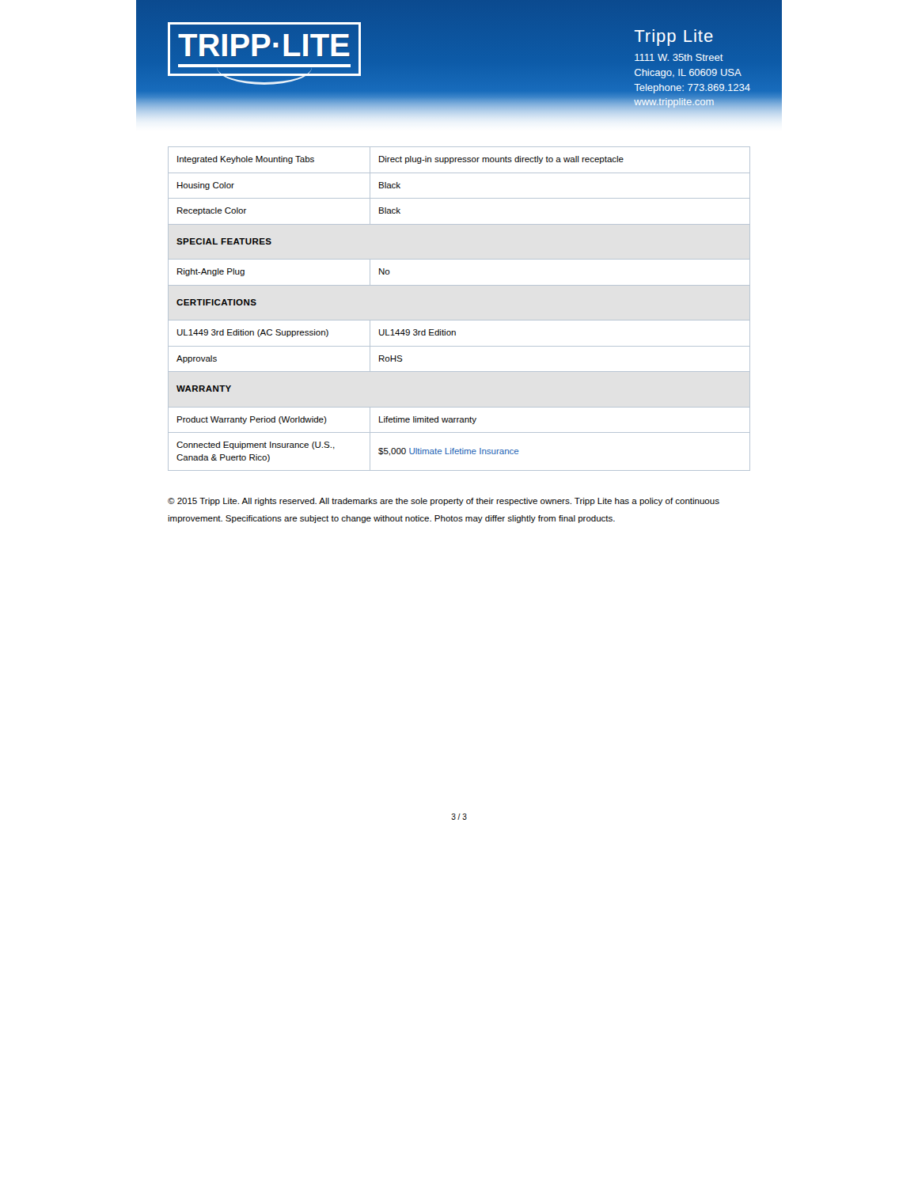TRIPP·LITE
Tripp Lite
1111 W. 35th Street
Chicago, IL 60609 USA
Telephone: 773.869.1234
www.tripplite.com
| Integrated Keyhole Mounting Tabs | Direct plug-in suppressor mounts directly to a wall receptacle |
| Housing Color | Black |
| Receptacle Color | Black |
| SPECIAL FEATURES |
| Right-Angle Plug | No |
| CERTIFICATIONS |
| UL1449 3rd Edition (AC Suppression) | UL1449 3rd Edition |
| Approvals | RoHS |
| WARRANTY |
| Product Warranty Period (Worldwide) | Lifetime limited warranty |
| Connected Equipment Insurance (U.S., Canada & Puerto Rico) | $5,000 Ultimate Lifetime Insurance |
© 2015 Tripp Lite. All rights reserved. All trademarks are the sole property of their respective owners. Tripp Lite has a policy of continuous improvement. Specifications are subject to change without notice. Photos may differ slightly from final products.
3 / 3